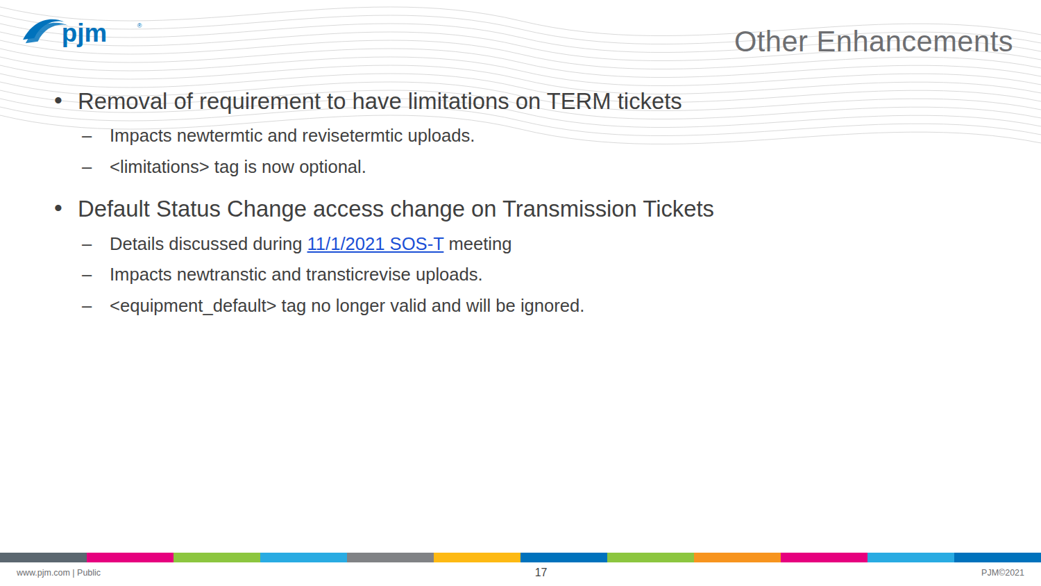pjm ®
Other Enhancements
Removal of requirement to have limitations on TERM tickets
Impacts newtermtic and revisetermtic uploads.
<limitations> tag is now optional.
Default Status Change access change on Transmission Tickets
Details discussed during 11/1/2021 SOS-T meeting
Impacts newtranstic and transticrevise uploads.
<equipment_default> tag no longer valid and will be ignored.
www.pjm.com | Public
17
PJM©2021